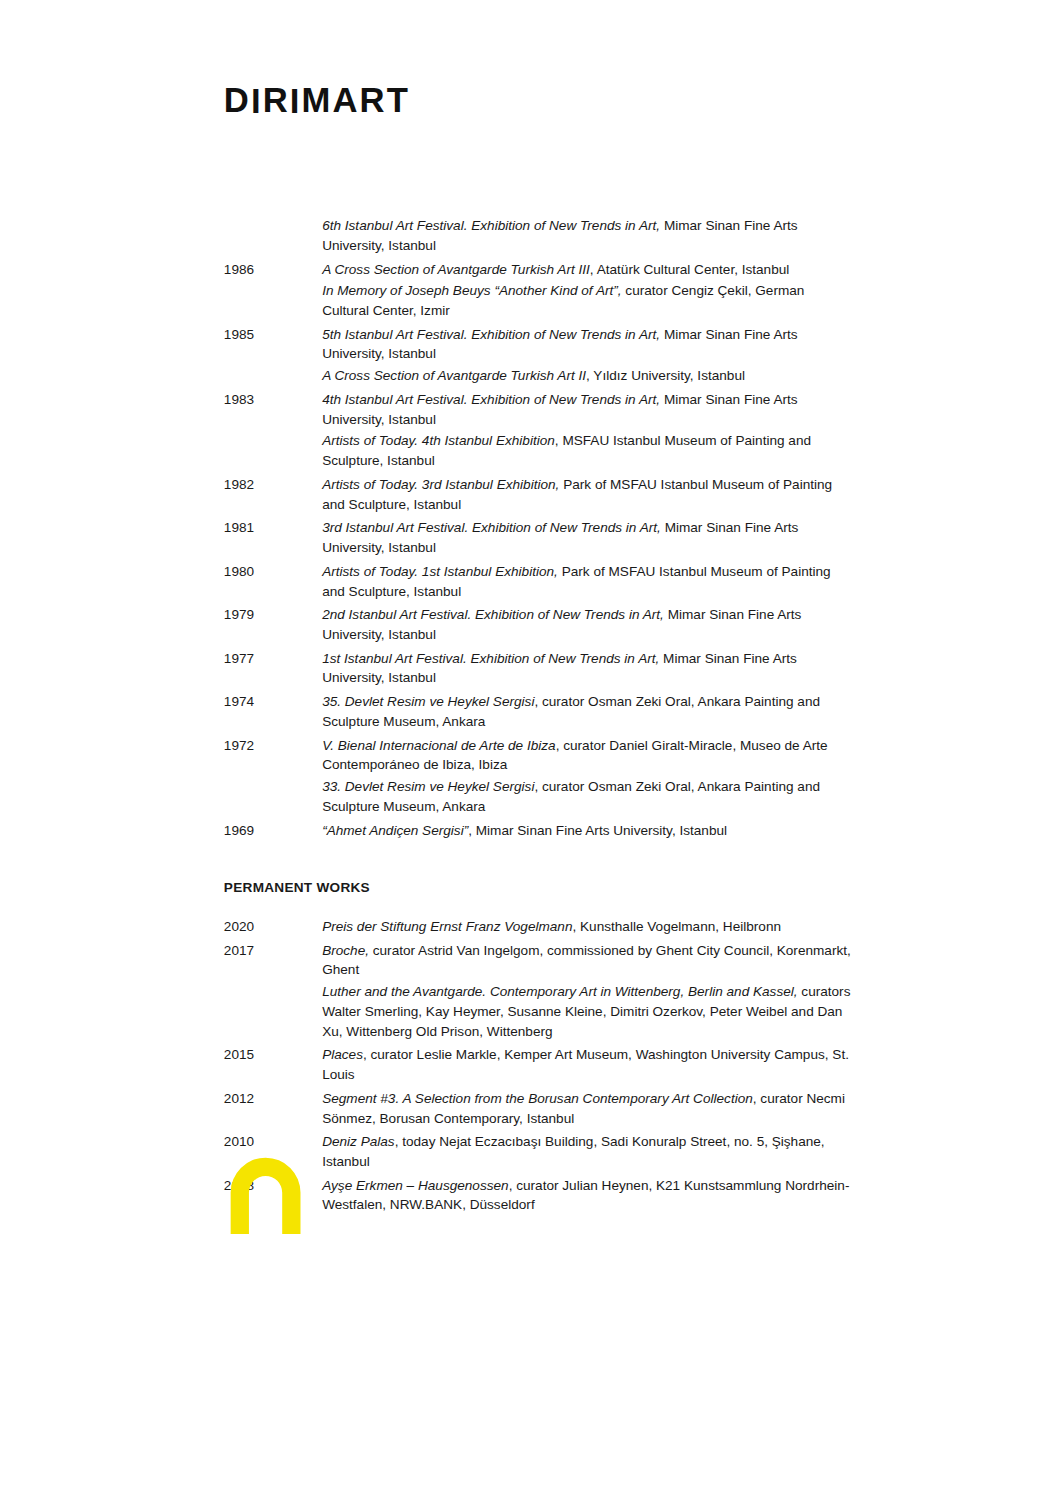DIRIMART
| | 6th Istanbul Art Festival. Exhibition of New Trends in Art, Mimar Sinan Fine Arts University, Istanbul |
| 1986 | A Cross Section of Avantgarde Turkish Art III , Atatürk Cultural Center, Istanbul In Memory of Joseph Beuys “Another Kind of Art”, curator Cengiz Çekil, German Cultural Center, Izmir |
| 1985 | 5th Istanbul Art Festival. Exhibition of New Trends in Art, Mimar Sinan Fine Arts University, Istanbul A Cross Section of Avantgarde Turkish Art II , Yıldız University, Istanbul |
| 1983 | 4th Istanbul Art Festival. Exhibition of New Trends in Art, Mimar Sinan Fine Arts University, Istanbul Artists of Today. 4th Istanbul Exhibition , MSFAU Istanbul Museum of Painting and Sculpture, Istanbul |
| 1982 | Artists of Today. 3rd Istanbul Exhibition, Park of MSFAU Istanbul Museum of Painting and Sculpture, Istanbul |
| 1981 | 3rd Istanbul Art Festival. Exhibition of New Trends in Art, Mimar Sinan Fine Arts University, Istanbul |
| 1980 | Artists of Today. 1st Istanbul Exhibition, Park of MSFAU Istanbul Museum of Painting and Sculpture, Istanbul |
| 1979 | 2nd Istanbul Art Festival. Exhibition of New Trends in Art, Mimar Sinan Fine Arts University, Istanbul |
| 1977 | 1st Istanbul Art Festival. Exhibition of New Trends in Art, Mimar Sinan Fine Arts University, Istanbul |
| 1974 | 35. Devlet Resim ve Heykel Sergisi , curator Osman Zeki Oral, Ankara Painting and Sculpture Museum, Ankara |
| 1972 | V. Bienal Internacional de Arte de Ibiza , curator Daniel Giralt-Miracle, Museo de Arte Contemporáneo de Ibiza, Ibiza 33. Devlet Resim ve Heykel Sergisi , curator Osman Zeki Oral, Ankara Painting and Sculpture Museum, Ankara |
| 1969 | “Ahmet Andiçen Sergisi” , Mimar Sinan Fine Arts University, Istanbul |
Permanent Works
| 2020 | Preis der Stiftung Ernst Franz Vogelmann , Kunsthalle Vogelmann, Heilbronn |
| 2017 | Broche, curator Astrid Van Ingelgom, commissioned by Ghent City Council, Korenmarkt, Ghent Luther and the Avantgarde. Contemporary Art in Wittenberg, Berlin and Kassel, curators Walter Smerling, Kay Heymer, Susanne Kleine, Dimitri Ozerkov, Peter Weibel and Dan Xu, Wittenberg Old Prison, Wittenberg |
| 2015 | Places , curator Leslie Markle, Kemper Art Museum, Washington University Campus, St. Louis |
| 2012 | Segment #3. A Selection from the Borusan Contemporary Art Collection , curator Necmi Sönmez, Borusan Contemporary, Istanbul |
| 2010 | Deniz Palas , today Nejat Eczacıbaşı Building, Sadi Konuralp Street, no. 5, Şişhane, Istanbul |
| 2008 | Ayşe Erkmen – Hausgenossen , curator Julian Heynen, K21 Kunstsammlung Nordrhein-Westfalen, NRW.BANK, Düsseldorf |